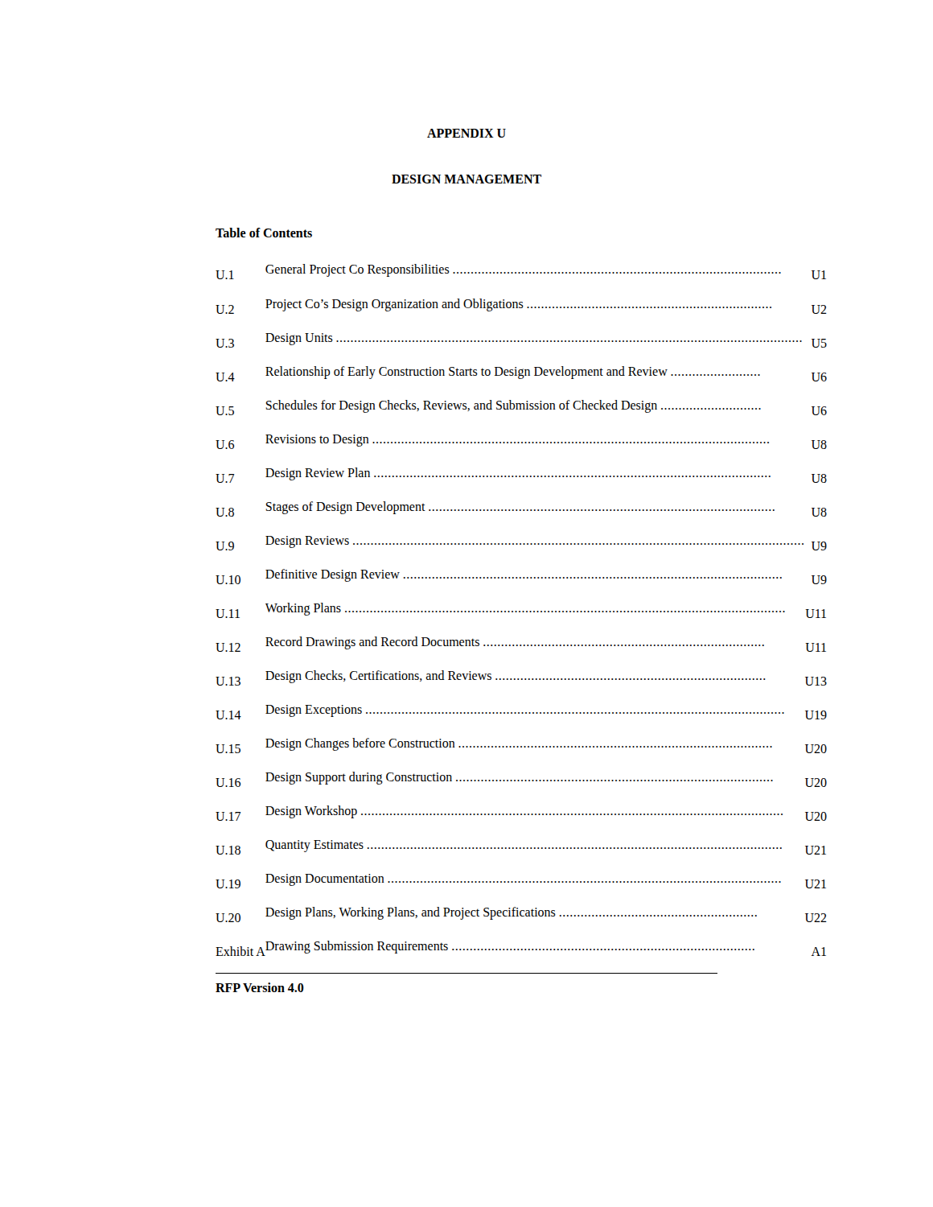APPENDIX U
DESIGN MANAGEMENT
Table of Contents
| U.1 | General Project Co Responsibilities ........................................................................................... | U1 |
| U.2 | Project Co’s Design Organization and Obligations .................................................................... | U2 |
| U.3 | Design Units ................................................................................................................................. | U5 |
| U.4 | Relationship of Early Construction Starts to Design Development and Review ......................... | U6 |
| U.5 | Schedules for Design Checks, Reviews, and Submission of Checked Design ............................ | U6 |
| U.6 | Revisions to Design .............................................................................................................. | U8 |
| U.7 | Design Review Plan .............................................................................................................. | U8 |
| U.8 | Stages of Design Development ................................................................................................ | U8 |
| U.9 | Design Reviews ............................................................................................................................. | U9 |
| U.10 | Definitive Design Review ......................................................................................................... | U9 |
| U.11 | Working Plans .......................................................................................................................... | U11 |
| U.12 | Record Drawings and Record Documents .............................................................................. | U11 |
| U.13 | Design Checks, Certifications, and Reviews ........................................................................... | U13 |
| U.14 | Design Exceptions .................................................................................................................... | U19 |
| U.15 | Design Changes before Construction ....................................................................................... | U20 |
| U.16 | Design Support during Construction ........................................................................................ | U20 |
| U.17 | Design Workshop ..................................................................................................................... | U20 |
| U.18 | Quantity Estimates ................................................................................................................... | U21 |
| U.19 | Design Documentation ............................................................................................................. | U21 |
| U.20 | Design Plans, Working Plans, and Project Specifications ....................................................... | U22 |
| Exhibit A | Drawing Submission Requirements .................................................................................... | A1 |
RFP Version 4.0